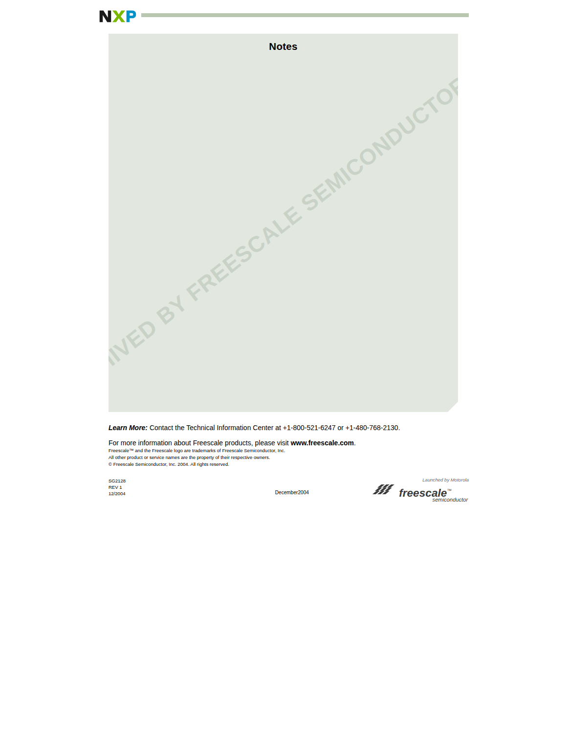Notes
ARCHIVED BY FREESCALE SEMICONDUCTOR INC.
Learn More: Contact the Technical Information Center at +1-800-521-6247 or +1-480-768-2130.
For more information about Freescale products, please visit www.freescale.com.
Freescale™ and the Freescale logo are trademarks of Freescale Semiconductor, Inc.
All other product or service names are the property of their respective owners.
© Freescale Semiconductor, Inc. 2004. All rights reserved.
SG2128
REV 1
12/2004
December2004
Launched by Motorola
freescale™
semiconductor